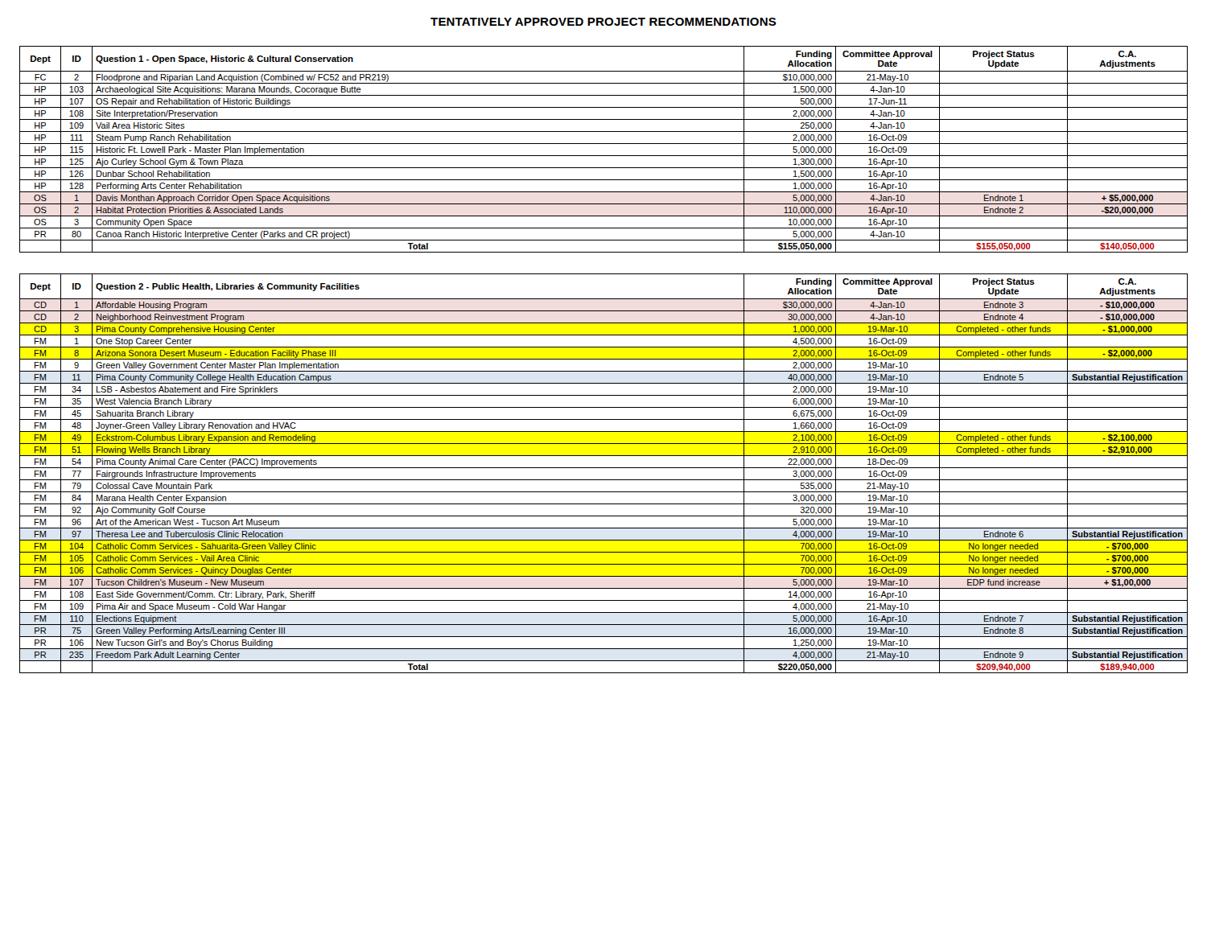TENTATIVELY APPROVED PROJECT RECOMMENDATIONS
| Dept | ID | Question 1 - Open Space, Historic & Cultural Conservation | Funding Allocation | Committee Approval Date | Project Status Update | C.A. Adjustments |
| --- | --- | --- | --- | --- | --- | --- |
| FC | 2 | Floodprone and Riparian Land Acquistion (Combined w/ FC52 and PR219) | $10,000,000 | 21-May-10 | | |
| HP | 103 | Archaeological Site Acquisitions: Marana Mounds, Cocoraque Butte | 1,500,000 | 4-Jan-10 | | |
| HP | 107 | OS Repair and Rehabilitation of Historic Buildings | 500,000 | 17-Jun-11 | | |
| HP | 108 | Site Interpretation/Preservation | 2,000,000 | 4-Jan-10 | | |
| HP | 109 | Vail Area Historic Sites | 250,000 | 4-Jan-10 | | |
| HP | 111 | Steam Pump Ranch Rehabilitation | 2,000,000 | 16-Oct-09 | | |
| HP | 115 | Historic Ft. Lowell Park - Master Plan Implementation | 5,000,000 | 16-Oct-09 | | |
| HP | 125 | Ajo Curley School Gym & Town Plaza | 1,300,000 | 16-Apr-10 | | |
| HP | 126 | Dunbar School Rehabilitation | 1,500,000 | 16-Apr-10 | | |
| HP | 128 | Performing Arts Center Rehabilitation | 1,000,000 | 16-Apr-10 | | |
| OS | 1 | Davis Monthan Approach Corridor Open Space Acquisitions | 5,000,000 | 4-Jan-10 | Endnote 1 | + $5,000,000 |
| OS | 2 | Habitat Protection Priorities & Associated Lands | 110,000,000 | 16-Apr-10 | Endnote 2 | -$20,000,000 |
| OS | 3 | Community Open Space | 10,000,000 | 16-Apr-10 | | |
| PR | 80 | Canoa Ranch Historic Interpretive Center (Parks and CR project) | 5,000,000 | 4-Jan-10 | | |
| | | Total | $155,050,000 | | $155,050,000 | $140,050,000 |
| Dept | ID | Question 2 - Public Health, Libraries & Community Facilities | Funding Allocation | Committee Approval Date | Project Status Update | C.A. Adjustments |
| --- | --- | --- | --- | --- | --- | --- |
| CD | 1 | Affordable Housing Program | $30,000,000 | 4-Jan-10 | Endnote 3 | - $10,000,000 |
| CD | 2 | Neighborhood Reinvestment Program | 30,000,000 | 4-Jan-10 | Endnote 4 | - $10,000,000 |
| CD | 3 | Pima County Comprehensive Housing Center | 1,000,000 | 19-Mar-10 | Completed - other funds | - $1,000,000 |
| FM | 1 | One Stop Career Center | 4,500,000 | 16-Oct-09 | | |
| FM | 8 | Arizona Sonora Desert Museum - Education Facility Phase III | 2,000,000 | 16-Oct-09 | Completed - other funds | - $2,000,000 |
| FM | 9 | Green Valley Government Center Master Plan Implementation | 2,000,000 | 19-Mar-10 | | |
| FM | 11 | Pima County Community College Health Education Campus | 40,000,000 | 19-Mar-10 | Endnote 5 | Substantial Rejustification |
| FM | 34 | LSB - Asbestos Abatement and Fire Sprinklers | 2,000,000 | 19-Mar-10 | | |
| FM | 35 | West Valencia Branch Library | 6,000,000 | 19-Mar-10 | | |
| FM | 45 | Sahuarita Branch Library | 6,675,000 | 16-Oct-09 | | |
| FM | 48 | Joyner-Green Valley Library Renovation and HVAC | 1,660,000 | 16-Oct-09 | | |
| FM | 49 | Eckstrom-Columbus Library Expansion and Remodeling | 2,100,000 | 16-Oct-09 | Completed - other funds | - $2,100,000 |
| FM | 51 | Flowing Wells Branch Library | 2,910,000 | 16-Oct-09 | Completed - other funds | - $2,910,000 |
| FM | 54 | Pima County Animal Care Center (PACC) Improvements | 22,000,000 | 18-Dec-09 | | |
| FM | 77 | Fairgrounds Infrastructure Improvements | 3,000,000 | 16-Oct-09 | | |
| FM | 79 | Colossal Cave Mountain Park | 535,000 | 21-May-10 | | |
| FM | 84 | Marana Health Center Expansion | 3,000,000 | 19-Mar-10 | | |
| FM | 92 | Ajo Community Golf Course | 320,000 | 19-Mar-10 | | |
| FM | 96 | Art of the American West - Tucson Art Museum | 5,000,000 | 19-Mar-10 | | |
| FM | 97 | Theresa Lee and Tuberculosis Clinic Relocation | 4,000,000 | 19-Mar-10 | Endnote 6 | Substantial Rejustification |
| FM | 104 | Catholic Comm Services - Sahuarita-Green Valley Clinic | 700,000 | 16-Oct-09 | No longer needed | - $700,000 |
| FM | 105 | Catholic Comm Services - Vail Area Clinic | 700,000 | 16-Oct-09 | No longer needed | - $700,000 |
| FM | 106 | Catholic Comm Services - Quincy Douglas Center | 700,000 | 16-Oct-09 | No longer needed | - $700,000 |
| FM | 107 | Tucson Children's Museum - New Museum | 5,000,000 | 19-Mar-10 | EDP fund increase | + $1,00,000 |
| FM | 108 | East Side Government/Comm. Ctr: Library, Park, Sheriff | 14,000,000 | 16-Apr-10 | | |
| FM | 109 | Pima Air and Space Museum - Cold War Hangar | 4,000,000 | 21-May-10 | | |
| FM | 110 | Elections Equipment | 5,000,000 | 16-Apr-10 | Endnote 7 | Substantial Rejustification |
| PR | 75 | Green Valley Performing Arts/Learning Center III | 16,000,000 | 19-Mar-10 | Endnote 8 | Substantial Rejustification |
| PR | 106 | New Tucson Girl's and Boy's Chorus Building | 1,250,000 | 19-Mar-10 | | |
| PR | 235 | Freedom Park Adult Learning Center | 4,000,000 | 21-May-10 | Endnote 9 | Substantial Rejustification |
| | | Total | $220,050,000 | | $209,940,000 | $189,940,000 |